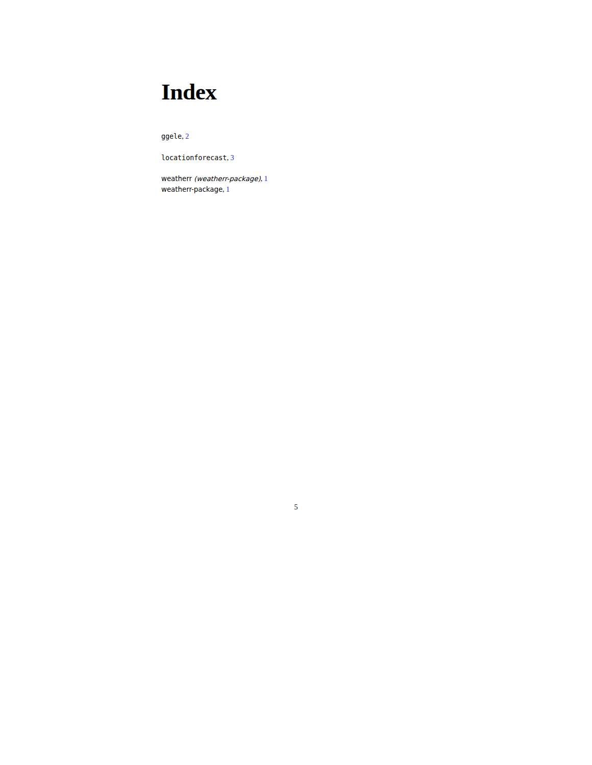Index
ggele, 2
locationforecast, 3
weatherr (weatherr-package), 1
weatherr-package, 1
5